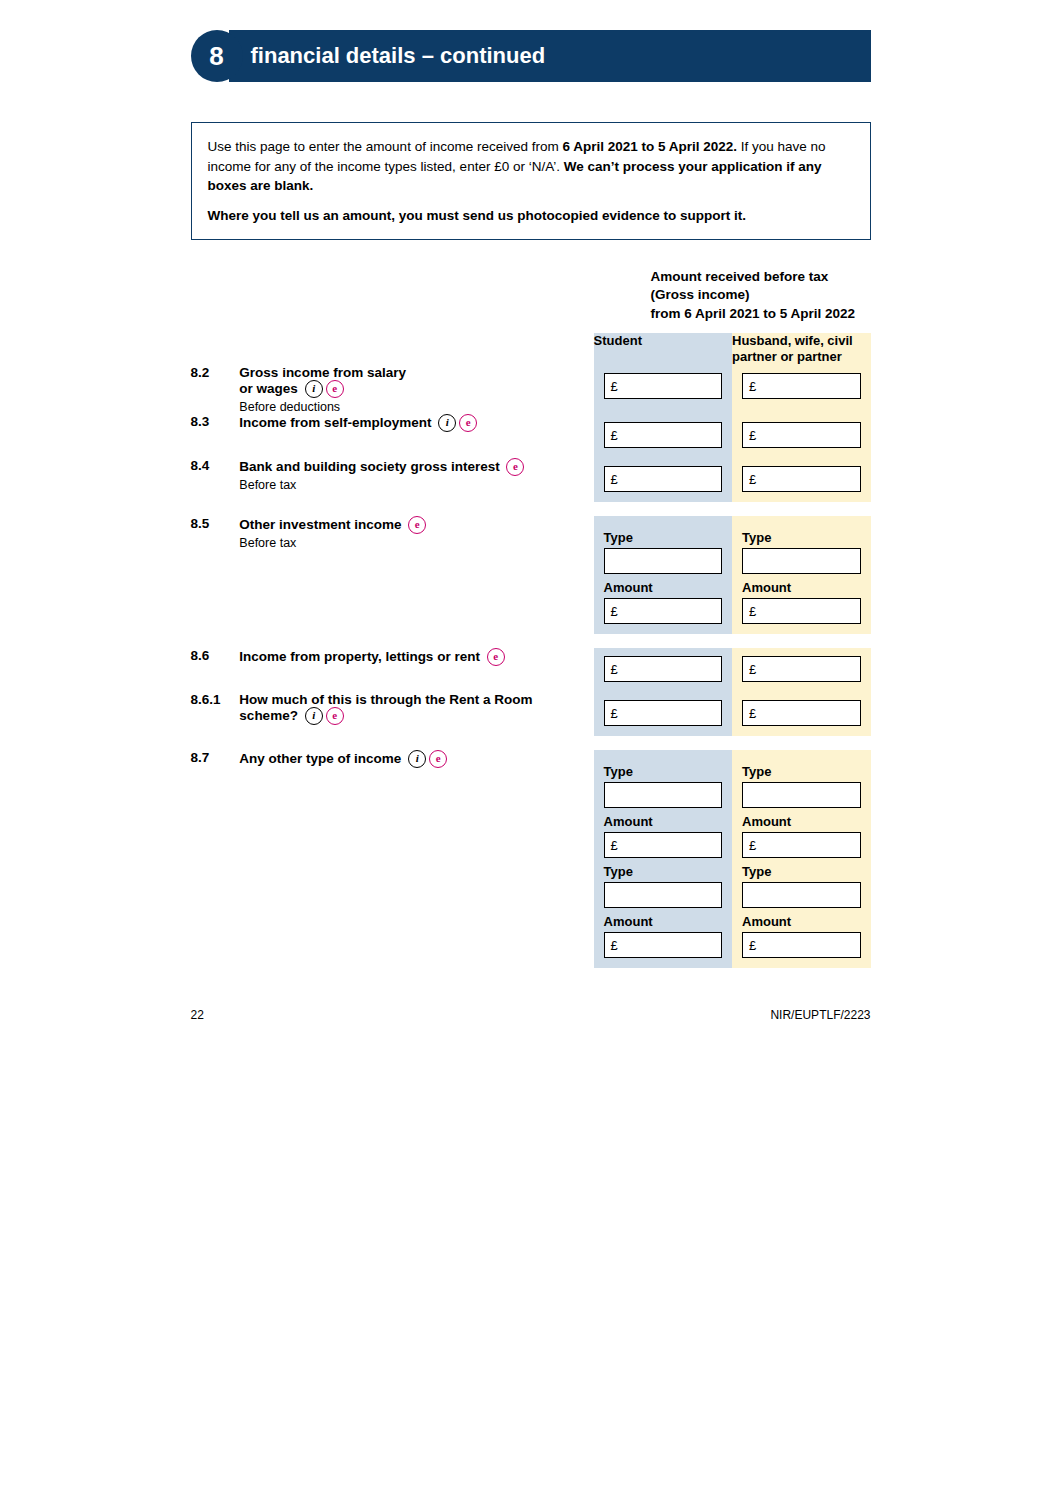8
financial details – continued
Use this page to enter the amount of income received from 6 April 2021 to 5 April 2022. If you have no income for any of the income types listed, enter £0 or ‘N/A’. We can’t process your application if any boxes are blank.
Where you tell us an amount, you must send us photocopied evidence to support it.
Amount received before tax (Gross income)
from 6 April 2021 to 5 April 2022
| | | Student | Husband, wife, civil partner or partner |
| 8.2 | Gross income from salary or wages i e Before deductions | £ | £ |
| 8.3 | Income from self-employment i e | £ | £ |
| 8.4 | Bank and building society gross interest e Before tax | £ | £ |
| 8.5 | Other investment income e Before tax | Type Amount £ | Type Amount £ |
| 8.6 | Income from property, lettings or rent e | £ | £ |
| 8.6.1 | How much of this is through the Rent a Room scheme? i e | £ | £ |
| 8.7 | Any other type of income i e | Type Amount £ Type Amount £ | Type Amount £ Type Amount £ |
22
NIR/EUPTLF/2223